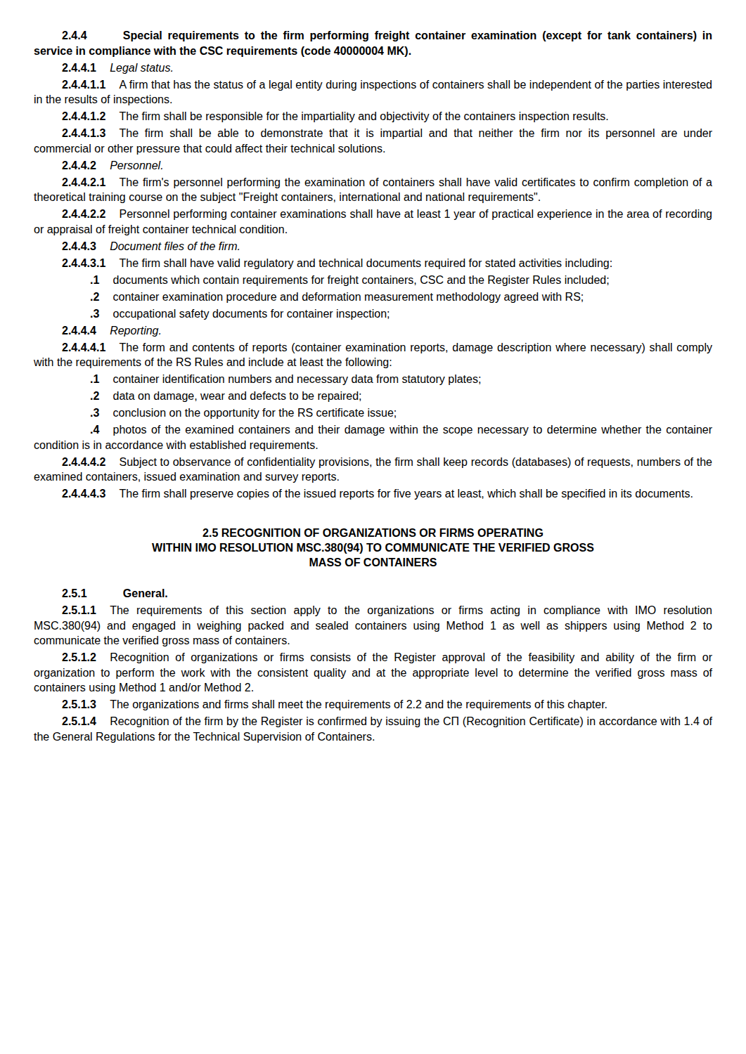2.4.4 Special requirements to the firm performing freight container examination (except for tank containers) in service in compliance with the CSC requirements (code 40000004 MK).
2.4.4.1 Legal status.
2.4.4.1.1 A firm that has the status of a legal entity during inspections of containers shall be independent of the parties interested in the results of inspections.
2.4.4.1.2 The firm shall be responsible for the impartiality and objectivity of the containers inspection results.
2.4.4.1.3 The firm shall be able to demonstrate that it is impartial and that neither the firm nor its personnel are under commercial or other pressure that could affect their technical solutions.
2.4.4.2 Personnel.
2.4.4.2.1 The firm's personnel performing the examination of containers shall have valid certificates to confirm completion of a theoretical training course on the subject "Freight containers, international and national requirements".
2.4.4.2.2 Personnel performing container examinations shall have at least 1 year of practical experience in the area of recording or appraisal of freight container technical condition.
2.4.4.3 Document files of the firm.
2.4.4.3.1 The firm shall have valid regulatory and technical documents required for stated activities including:
.1 documents which contain requirements for freight containers, CSC and the Register Rules included;
.2 container examination procedure and deformation measurement methodology agreed with RS;
.3 occupational safety documents for container inspection;
2.4.4.4 Reporting.
2.4.4.4.1 The form and contents of reports (container examination reports, damage description where necessary) shall comply with the requirements of the RS Rules and include at least the following:
.1 container identification numbers and necessary data from statutory plates;
.2 data on damage, wear and defects to be repaired;
.3 conclusion on the opportunity for the RS certificate issue;
.4 photos of the examined containers and their damage within the scope necessary to determine whether the container condition is in accordance with established requirements.
2.4.4.4.2 Subject to observance of confidentiality provisions, the firm shall keep records (databases) of requests, numbers of the examined containers, issued examination and survey reports.
2.4.4.4.3 The firm shall preserve copies of the issued reports for five years at least, which shall be specified in its documents.
2.5 Recognition of organizations or firms operating
within IMO resolution MSC.380(94) to communicate the verified gross
mass of containers
2.5.1 General.
2.5.1.1 The requirements of this section apply to the organizations or firms acting in compliance with IMO resolution MSC.380(94) and engaged in weighing packed and sealed containers using Method 1 as well as shippers using Method 2 to communicate the verified gross mass of containers.
2.5.1.2 Recognition of organizations or firms consists of the Register approval of the feasibility and ability of the firm or organization to perform the work with the consistent quality and at the appropriate level to determine the verified gross mass of containers using Method 1 and/or Method 2.
2.5.1.3 The organizations and firms shall meet the requirements of 2.2 and the requirements of this chapter.
2.5.1.4 Recognition of the firm by the Register is confirmed by issuing the СП (Recognition Certificate) in accordance with 1.4 of the General Regulations for the Technical Supervision of Containers.